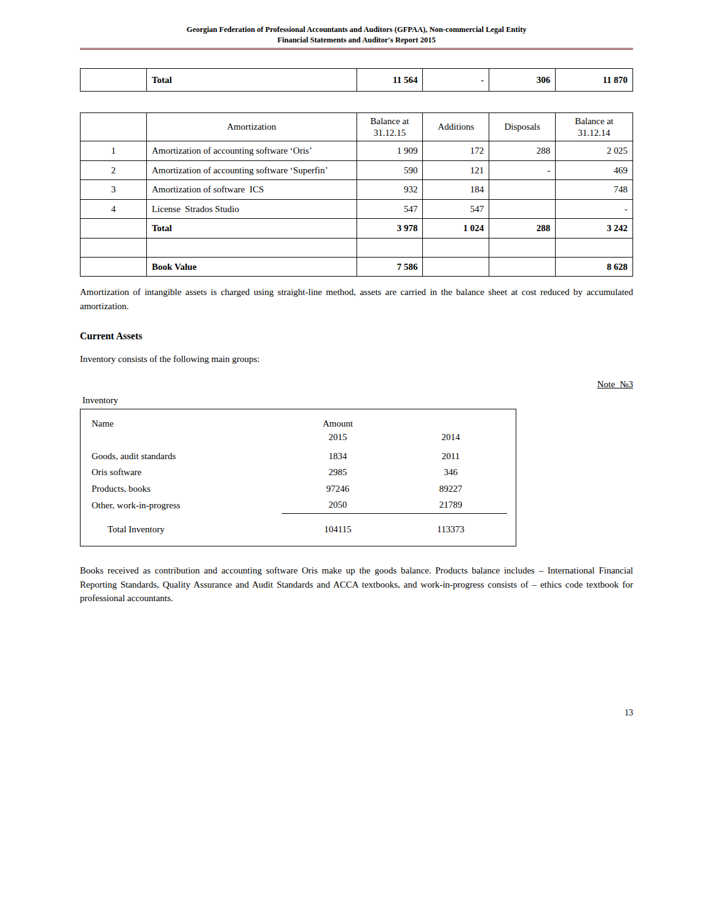Georgian Federation of Professional Accountants and Auditors (GFPAA), Non-commercial Legal Entity
Financial Statements and Auditor's Report 2015
| | Total | 11 564 | - | 306 | 11 870 |
| | Amortization | Balance at 31.12.15 | Additions | Disposals | Balance at 31.12.14 |
| --- | --- | --- | --- | --- | --- |
| 1 | Amortization of accounting software ‘Oris’ | 1 909 | 172 | 288 | 2 025 |
| 2 | Amortization of accounting software ‘Superfin’ | 590 | 121 | - | 469 |
| 3 | Amortization of software ICS | 932 | 184 | | 748 |
| 4 | License Strados Studio | 547 | 547 | | - |
| | Total | 3 978 | 1 024 | 288 | 3 242 |
| | Book Value | 7 586 | | | 8 628 |
Amortization of intangible assets is charged using straight-line method, assets are carried in the balance sheet at cost reduced by accumulated amortization.
Current Assets
Inventory consists of the following main groups:
Note №3
Inventory
| Name | Amount | |
| | 2015 | 2014 |
| Goods, audit standards | 1834 | 2011 |
| Oris software | 2985 | 346 |
| Products, books | 97246 | 89227 |
| Other, work-in-progress | 2050 | 21789 |
| Total Inventory | 104115 | 113373 |
Books received as contribution and accounting software Oris make up the goods balance. Products balance includes – International Financial Reporting Standards, Quality Assurance and Audit Standards and ACCA textbooks, and work-in-progress consists of – ethics code textbook for professional accountants.
13